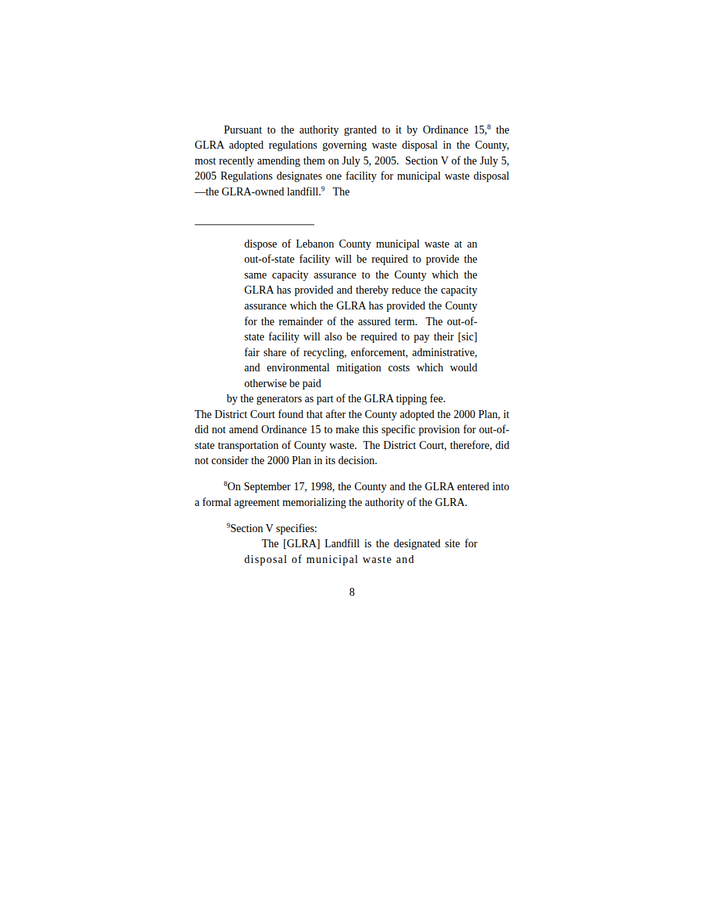Pursuant to the authority granted to it by Ordinance 15,8 the GLRA adopted regulations governing waste disposal in the County, most recently amending them on July 5, 2005. Section V of the July 5, 2005 Regulations designates one facility for municipal waste disposal—the GLRA-owned landfill.9 The
dispose of Lebanon County municipal waste at an out-of-state facility will be required to provide the same capacity assurance to the County which the GLRA has provided and thereby reduce the capacity assurance which the GLRA has provided the County for the remainder of the assured term. The out-of-state facility will also be required to pay their [sic] fair share of recycling, enforcement, administrative, and environmental mitigation costs which would otherwise be paid
by the generators as part of the GLRA tipping fee.
The District Court found that after the County adopted the 2000 Plan, it did not amend Ordinance 15 to make this specific provision for out-of-state transportation of County waste. The District Court, therefore, did not consider the 2000 Plan in its decision.
8On September 17, 1998, the County and the GLRA entered into a formal agreement memorializing the authority of the GLRA.
9Section V specifies:
The [GLRA] Landfill is the designated site for disposal of municipal waste and
8